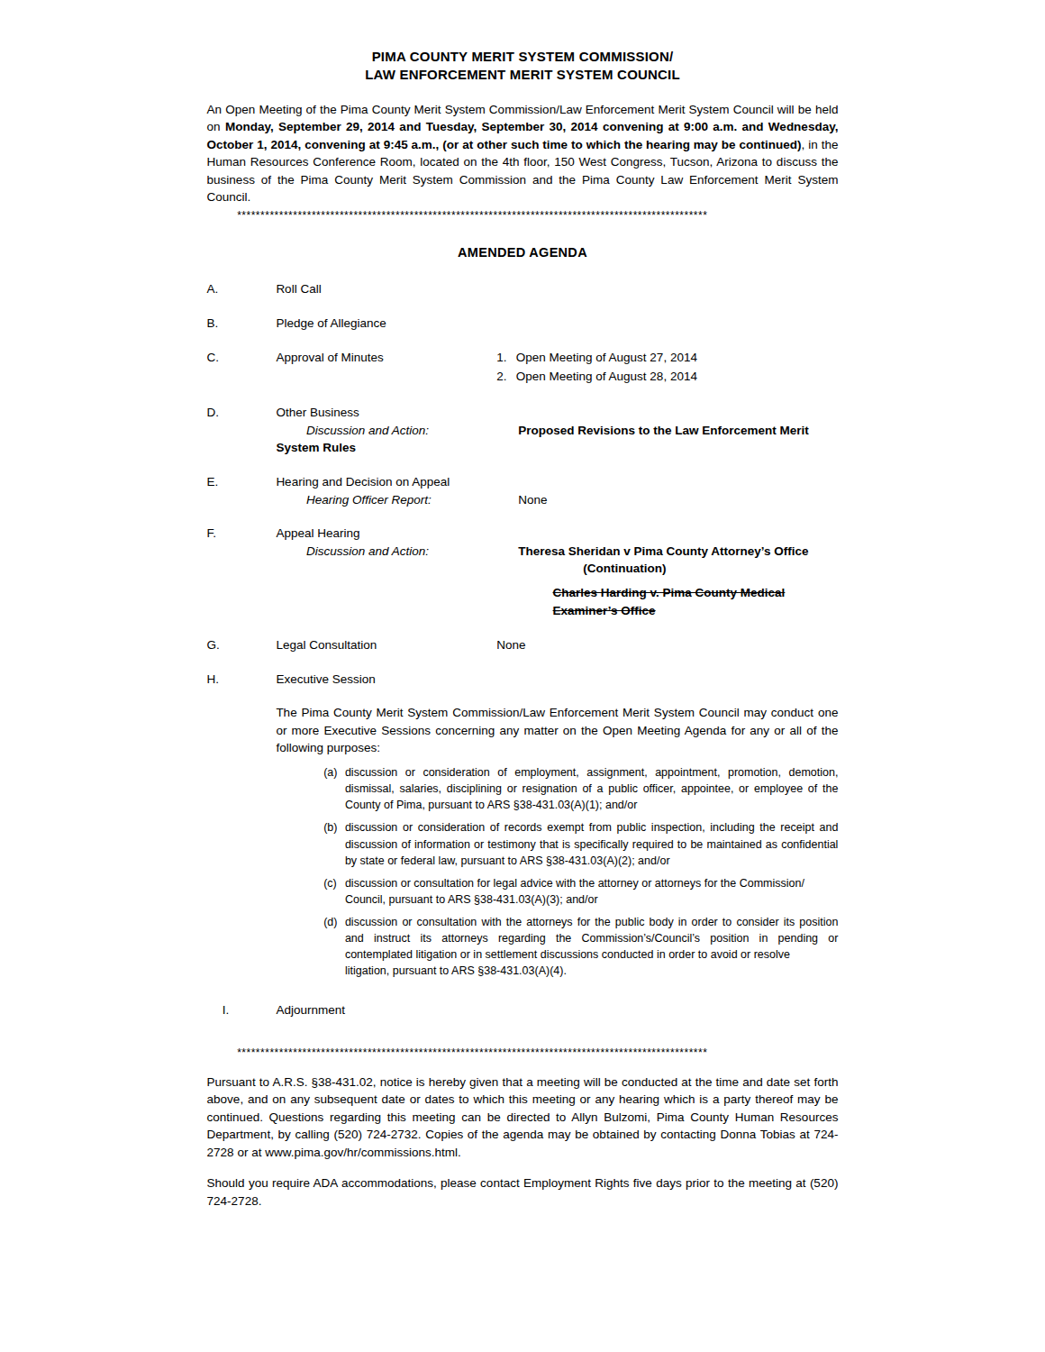PIMA COUNTY MERIT SYSTEM COMMISSION/
LAW ENFORCEMENT MERIT SYSTEM COUNCIL
An Open Meeting of the Pima County Merit System Commission/Law Enforcement Merit System Council will be held on Monday, September 29, 2014 and Tuesday, September 30, 2014 convening at 9:00 a.m. and Wednesday, October 1, 2014, convening at 9:45 a.m., (or at other such time to which the hearing may be continued), in the Human Resources Conference Room, located on the 4th floor, 150 West Congress, Tucson, Arizona to discuss the business of the Pima County Merit System Commission and the Pima County Law Enforcement Merit System Council.
*****************************************************************************************************
AMENDED AGENDA
| A. | Roll Call | |
| B. | Pledge of Allegiance | |
| C. | Approval of Minutes | 1. Open Meeting of August 27, 2014 2. Open Meeting of August 28, 2014 |
| D. | Other Business Discussion and Action: Proposed Revisions to the Law Enforcement Merit System Rules |
| E. | Hearing and Decision on Appeal Hearing Officer Report: None |
| F. | Appeal Hearing Discussion and Action: Theresa Sheridan v Pima County Attorney’s Office (Continuation) Charles Harding v. Pima County Medical Examiner’s Office |
| G. | Legal Consultation | None |
| H. | Executive Session |
| | The Pima County Merit System Commission/Law Enforcement Merit System Council may conduct one or more Executive Sessions concerning any matter on the Open Meeting Agenda for any or all of the following purposes: (a) discussion or consideration of employment, assignment, appointment, promotion, demotion, dismissal, salaries, disciplining or resignation of a public officer, appointee, or employee of the County of Pima, pursuant to ARS §38-431.03(A)(1); and/or (b) discussion or consideration of records exempt from public inspection, including the receipt and discussion of information or testimony that is specifically required to be maintained as confidential by state or federal law, pursuant to ARS §38-431.03(A)(2); and/or (c) discussion or consultation for legal advice with the attorney or attorneys for the Commission/ Council, pursuant to ARS §38-431.03(A)(3); and/or (d) discussion or consultation with the attorneys for the public body in order to consider its position and instruct its attorneys regarding the Commission’s/Council’s position in pending or contemplated litigation or in settlement discussions conducted in order to avoid or resolve litigation, pursuant to ARS §38-431.03(A)(4). |
| I. | Adjournment |
*****************************************************************************************************
Pursuant to A.R.S. §38-431.02, notice is hereby given that a meeting will be conducted at the time and date set forth above, and on any subsequent date or dates to which this meeting or any hearing which is a party thereof may be continued. Questions regarding this meeting can be directed to Allyn Bulzomi, Pima County Human Resources Department, by calling (520) 724-2732. Copies of the agenda may be obtained by contacting Donna Tobias at 724-2728 or at www.pima.gov/hr/commissions.html.
Should you require ADA accommodations, please contact Employment Rights five days prior to the meeting at (520) 724-2728.